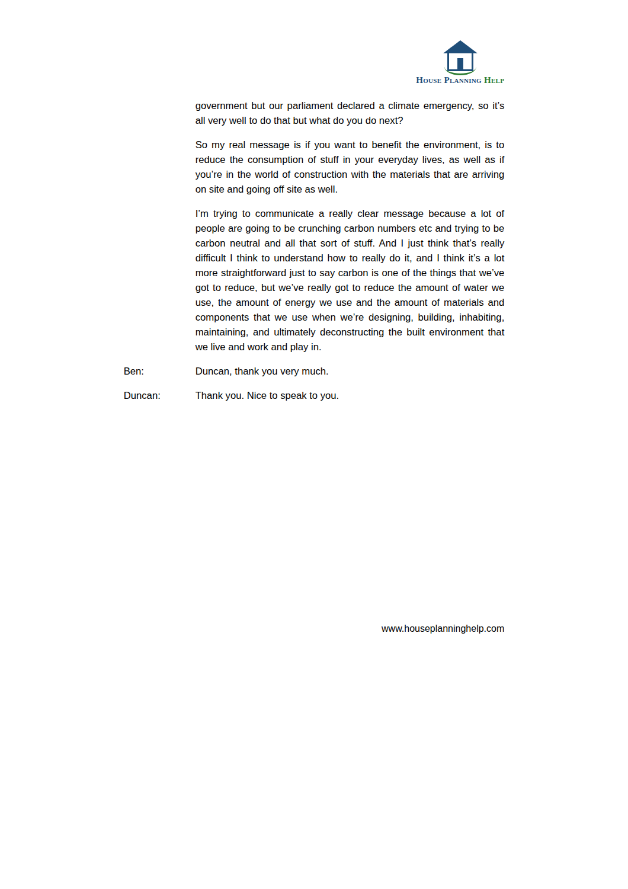House Planning Help
government but our parliament declared a climate emergency, so it’s all very well to do that but what do you do next?
So my real message is if you want to benefit the environment, is to reduce the consumption of stuff in your everyday lives, as well as if you’re in the world of construction with the materials that are arriving on site and going off site as well.
I’m trying to communicate a really clear message because a lot of people are going to be crunching carbon numbers etc and trying to be carbon neutral and all that sort of stuff. And I just think that’s really difficult I think to understand how to really do it, and I think it’s a lot more straightforward just to say carbon is one of the things that we’ve got to reduce, but we’ve really got to reduce the amount of water we use, the amount of energy we use and the amount of materials and components that we use when we’re designing, building, inhabiting, maintaining, and ultimately deconstructing the built environment that we live and work and play in.
Ben:
Duncan, thank you very much.
Duncan:
Thank you. Nice to speak to you.
www.houseplanninghelp.com